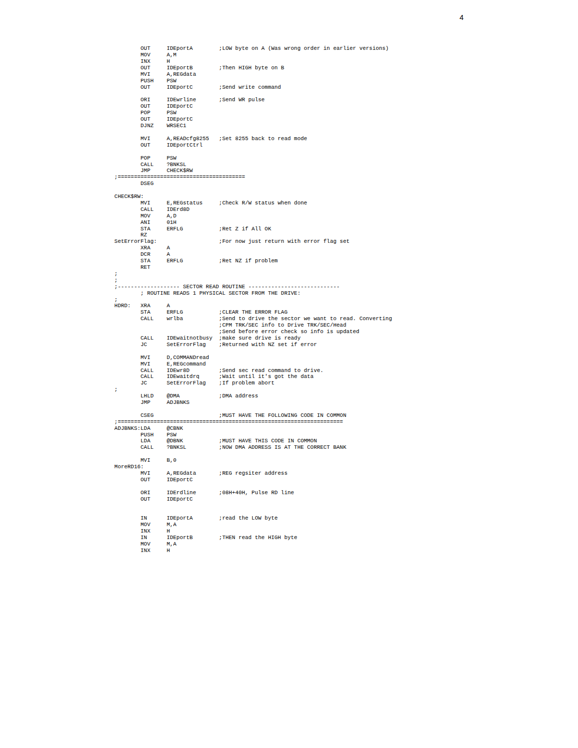4
        OUT     IDEportA        ;LOW byte on A (Was wrong order in earlier versions)
        MOV     A,M
        INX     H
        OUT     IDEportB        ;Then HIGH byte on B
        MVI     A,REGdata
        PUSH    PSW
        OUT     IDEportC        ;Send write command

        ORI     IDEwrline       ;Send WR pulse
        OUT     IDEportC
        POP     PSW
        OUT     IDEportC
        DJNZ    WRSEC1

        MVI     A,READcfg8255   ;Set 8255 back to read mode
        OUT     IDEportCtrl

        POP     PSW
        CALL    ?BNKSL
        JMP     CHECK$RW
;=======================================
        DSEG

CHECK$RW:
        MVI     E,REGstatus     ;Check R/W status when done
        CALL    IDErd8D
        MOV     A,D
        ANI     01H
        STA     ERFLG           ;Ret Z if All OK
        RZ
SetErrorFlag:                   ;For now just return with error flag set
        XRA     A
        DCR     A
        STA     ERFLG           ;Ret NZ if problem
        RET
;
;
;------------------- SECTOR READ ROUTINE ----------------------------
        ; ROUTINE READS 1 PHYSICAL SECTOR FROM THE DRIVE:
;
HDRD:   XRA     A
        STA     ERFLG           ;CLEAR THE ERROR FLAG
        CALL    wrlba           ;Send to drive the sector we want to read. Converting
                                ;CPM TRK/SEC info to Drive TRK/SEC/Head
                                ;Send before error check so info is updated
        CALL    IDEwaitnotbusy  ;make sure drive is ready
        JC      SetErrorFlag    ;Returned with NZ set if error

        MVI     D,COMMANDread
        MVI     E,REGcommand
        CALL    IDEwr8D         ;Send sec read command to drive.
        CALL    IDEwaitdrq      ;Wait until it's got the data
        JC      SetErrorFlag    ;If problem abort
;
        LHLD    @DMA            ;DMA address
        JMP     ADJBNKS

        CSEG                    ;MUST HAVE THE FOLLOWING CODE IN COMMON
;=====================================================================
ADJBNKS:LDA     @CBNK
        PUSH    PSW
        LDA     @DBNK           ;MUST HAVE THIS CODE IN COMMON
        CALL    ?BNKSL          ;NOW DMA ADDRESS IS AT THE CORRECT BANK

        MVI     B,0
MoreRD16:
        MVI     A,REGdata       ;REG regsiter address
        OUT     IDEportC

        ORI     IDErdline       ;08H+40H, Pulse RD line
        OUT     IDEportC


        IN      IDEportA        ;read the LOW byte
        MOV     M,A
        INX     H
        IN      IDEportB        ;THEN read the HIGH byte
        MOV     M,A
        INX     H